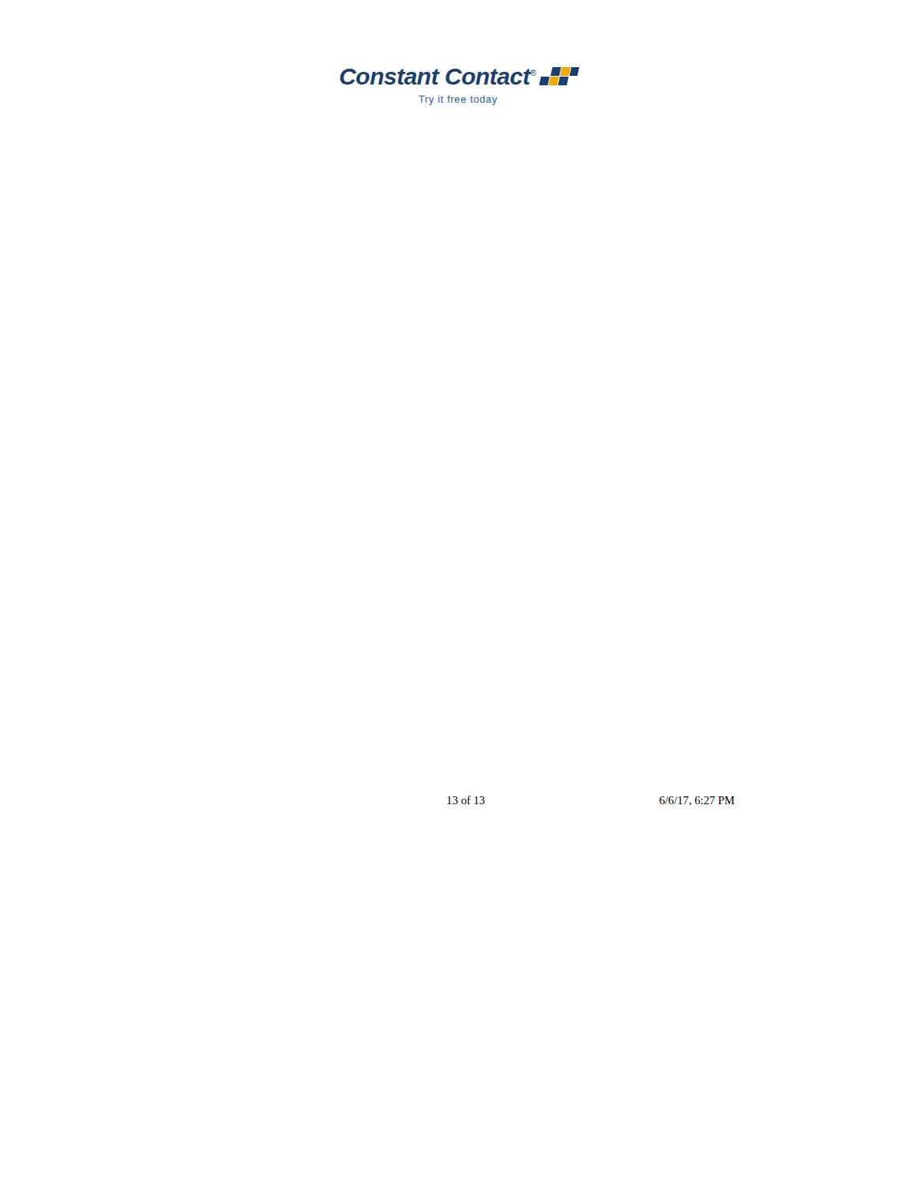Constant Contact®
Try it free today
13 of 13
6/6/17, 6:27 PM